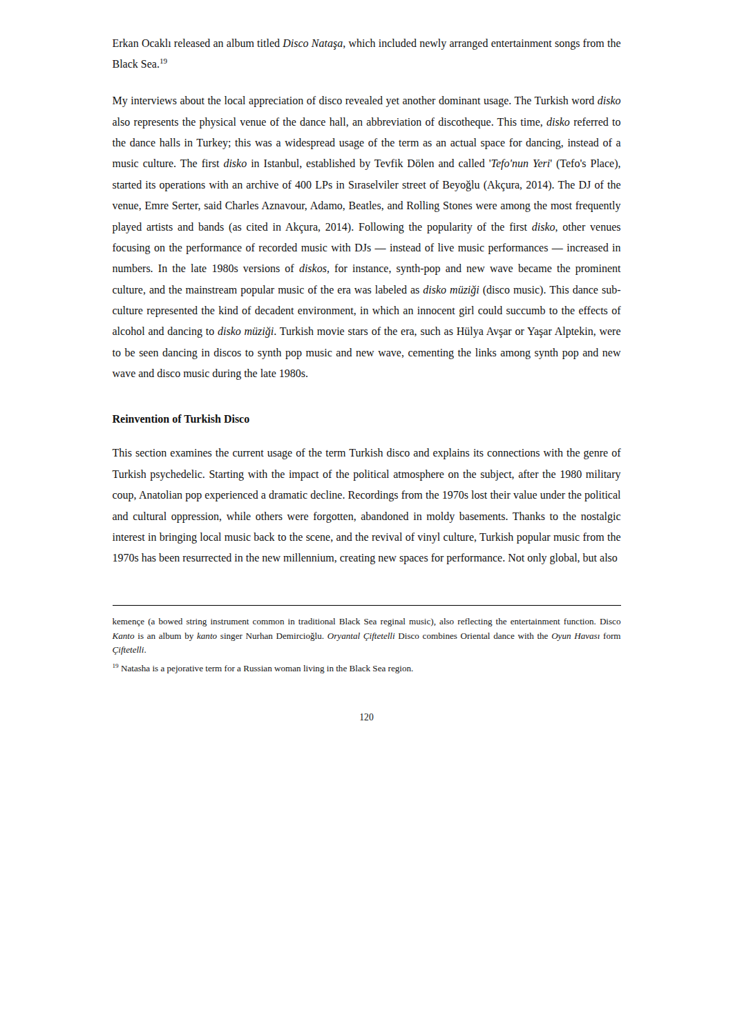Erkan Ocaklı released an album titled Disco Nataşa, which included newly arranged entertainment songs from the Black Sea.19
My interviews about the local appreciation of disco revealed yet another dominant usage. The Turkish word disko also represents the physical venue of the dance hall, an abbreviation of discotheque. This time, disko referred to the dance halls in Turkey; this was a widespread usage of the term as an actual space for dancing, instead of a music culture. The first disko in Istanbul, established by Tevfik Dölen and called 'Tefo'nun Yeri' (Tefo's Place), started its operations with an archive of 400 LPs in Sıraselviler street of Beyoğlu (Akçura, 2014). The DJ of the venue, Emre Serter, said Charles Aznavour, Adamo, Beatles, and Rolling Stones were among the most frequently played artists and bands (as cited in Akçura, 2014). Following the popularity of the first disko, other venues focusing on the performance of recorded music with DJs — instead of live music performances — increased in numbers. In the late 1980s versions of diskos, for instance, synth-pop and new wave became the prominent culture, and the mainstream popular music of the era was labeled as disko müziği (disco music). This dance sub-culture represented the kind of decadent environment, in which an innocent girl could succumb to the effects of alcohol and dancing to disko müziği. Turkish movie stars of the era, such as Hülya Avşar or Yaşar Alptekin, were to be seen dancing in discos to synth pop music and new wave, cementing the links among synth pop and new wave and disco music during the late 1980s.
Reinvention of Turkish Disco
This section examines the current usage of the term Turkish disco and explains its connections with the genre of Turkish psychedelic. Starting with the impact of the political atmosphere on the subject, after the 1980 military coup, Anatolian pop experienced a dramatic decline. Recordings from the 1970s lost their value under the political and cultural oppression, while others were forgotten, abandoned in moldy basements. Thanks to the nostalgic interest in bringing local music back to the scene, and the revival of vinyl culture, Turkish popular music from the 1970s has been resurrected in the new millennium, creating new spaces for performance. Not only global, but also
kemençe (a bowed string instrument common in traditional Black Sea reginal music), also reflecting the entertainment function. Disco Kanto is an album by kanto singer Nurhan Demircioğlu. Oryantal Çiftetelli Disco combines Oriental dance with the Oyun Havası form Çiftetelli.
19 Natasha is a pejorative term for a Russian woman living in the Black Sea region.
120